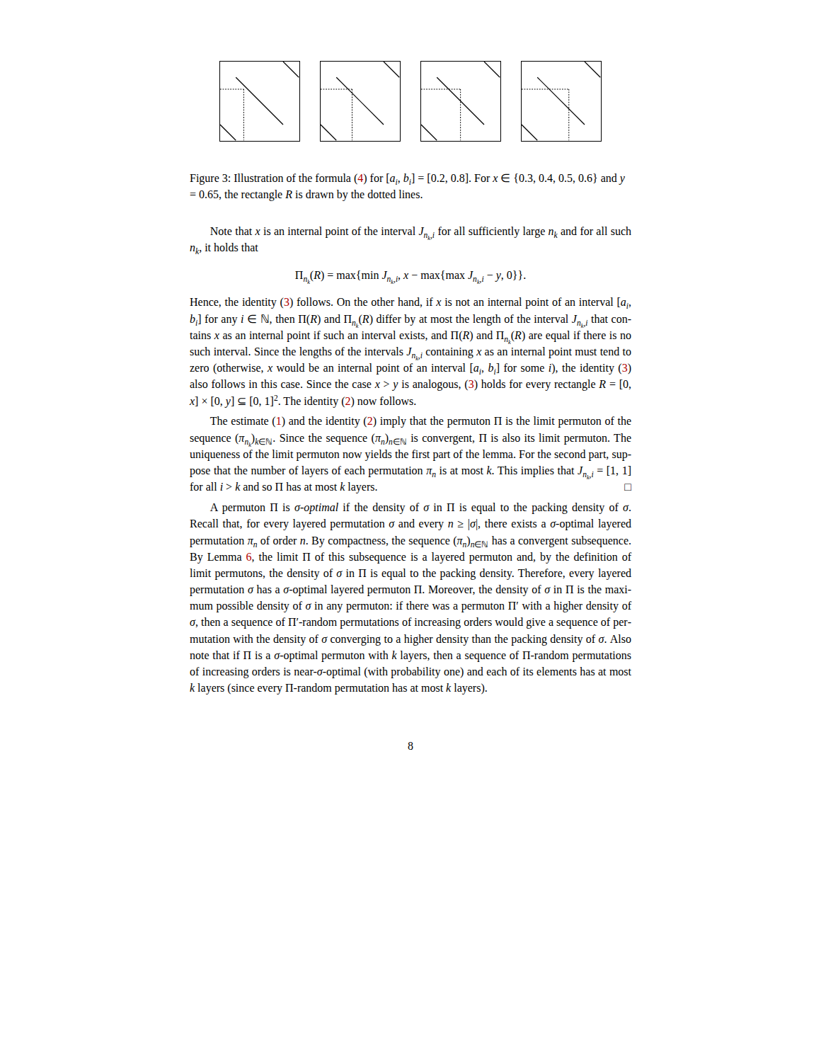Figure 3: Illustration of the formula (4) for [ai, bi] = [0.2, 0.8]. For x ∈ {0.3, 0.4, 0.5, 0.6} and y = 0.65, the rectangle R is drawn by the dotted lines.
Note that x is an internal point of the interval Jnk,i for all sufficiently large nk and for all such nk, it holds that
Πnk(R) = max{min Jnk,i, x − max{max Jnk,i − y, 0}}.
Hence, the identity (3) follows. On the other hand, if x is not an internal point of an interval [ai, bi] for any i ∈ ℕ, then Π(R) and Πnk(R) differ by at most the length of the interval Jnk,i that contains x as an internal point if such an interval exists, and Π(R) and Πnk(R) are equal if there is no such interval. Since the lengths of the intervals Jnk,i containing x as an internal point must tend to zero (otherwise, x would be an internal point of an interval [ai, bi] for some i), the identity (3) also follows in this case. Since the case x > y is analogous, (3) holds for every rectangle R = [0, x] × [0, y] ⊆ [0, 1]2. The identity (2) now follows.
The estimate (1) and the identity (2) imply that the permuton Π is the limit permuton of the sequence (πnk)k∈ℕ. Since the sequence (πn)n∈ℕ is convergent, Π is also its limit permuton. The uniqueness of the limit permuton now yields the first part of the lemma. For the second part, suppose that the number of layers of each permutation πn is at most k. This implies that Jnk,i = [1, 1] for all i > k and so Π has at most k layers. □
A permuton Π is σ-optimal if the density of σ in Π is equal to the packing density of σ. Recall that, for every layered permutation σ and every n ≥ |σ|, there exists a σ-optimal layered permutation πn of order n. By compactness, the sequence (πn)n∈ℕ has a convergent subsequence. By Lemma 6, the limit Π of this subsequence is a layered permuton and, by the definition of limit permutons, the density of σ in Π is equal to the packing density. Therefore, every layered permutation σ has a σ-optimal layered permuton Π. Moreover, the density of σ in Π is the maximum possible density of σ in any permuton: if there was a permuton Π′ with a higher density of σ, then a sequence of Π′-random permutations of increasing orders would give a sequence of permutation with the density of σ converging to a higher density than the packing density of σ. Also note that if Π is a σ-optimal permuton with k layers, then a sequence of Π-random permutations of increasing orders is near-σ-optimal (with probability one) and each of its elements has at most k layers (since every Π-random permutation has at most k layers).
8